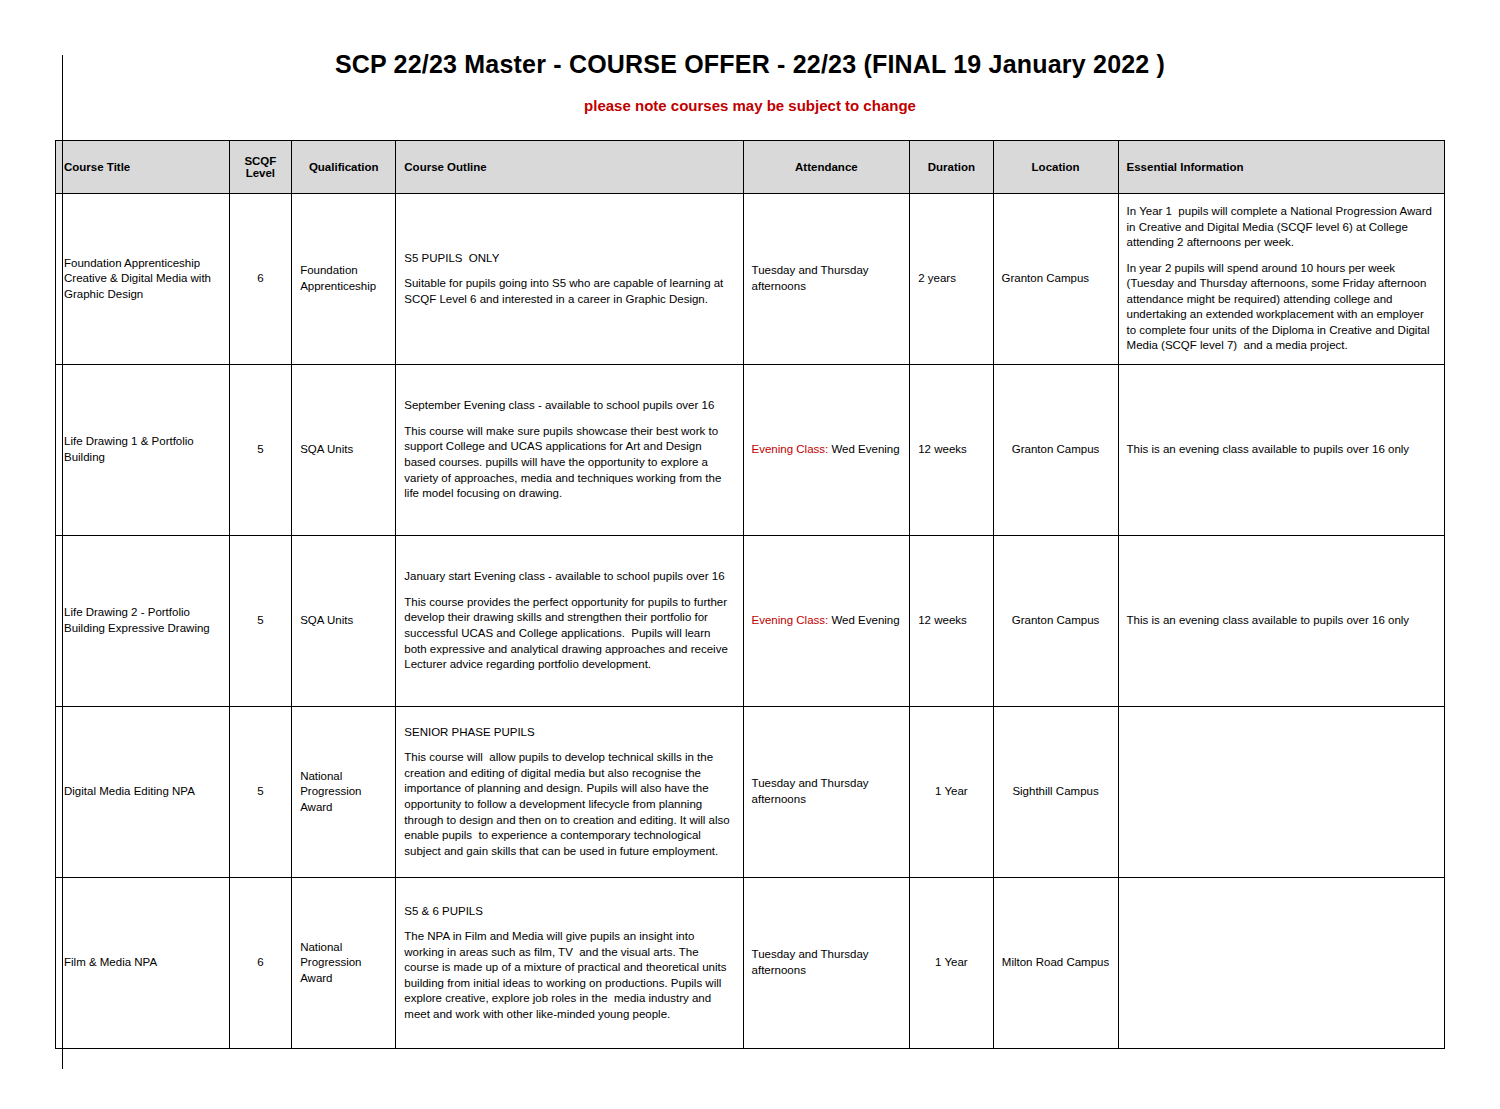SCP 22/23 Master - COURSE OFFER - 22/23 (FINAL 19 January 2022 )
please note courses may be subject to change
| Course Title | SCQF Level | Qualification | Course Outline | Attendance | Duration | Location | Essential Information |
| --- | --- | --- | --- | --- | --- | --- | --- |
| Foundation Apprenticeship Creative & Digital Media with Graphic Design | 6 | Foundation Apprenticeship | S5 PUPILS ONLY Suitable for pupils going into S5 who are capable of learning at SCQF Level 6 and interested in a career in Graphic Design. | Tuesday and Thursday afternoons | 2 years | Granton Campus | In Year 1 pupils will complete a National Progression Award in Creative and Digital Media (SCQF level 6) at College attending 2 afternoons per week. In year 2 pupils will spend around 10 hours per week (Tuesday and Thursday afternoons, some Friday afternoon attendance might be required) attending college and undertaking an extended workplacement with an employer to complete four units of the Diploma in Creative and Digital Media (SCQF level 7) and a media project. |
| Life Drawing 1 & Portfolio Building | 5 | SQA Units | September Evening class - available to school pupils over 16 This course will make sure pupils showcase their best work to support College and UCAS applications for Art and Design based courses. pupills will have the opportunity to explore a variety of approaches, media and techniques working from the life model focusing on drawing. | Evening Class: Wed Evening | 12 weeks | Granton Campus | This is an evening class available to pupils over 16 only |
| Life Drawing 2 - Portfolio Building Expressive Drawing | 5 | SQA Units | January start Evening class - available to school pupils over 16 This course provides the perfect opportunity for pupils to further develop their drawing skills and strengthen their portfolio for successful UCAS and College applications. Pupils will learn both expressive and analytical drawing approaches and receive Lecturer advice regarding portfolio development. | Evening Class: Wed Evening | 12 weeks | Granton Campus | This is an evening class available to pupils over 16 only |
| Digital Media Editing NPA | 5 | National Progression Award | SENIOR PHASE PUPILS This course will allow pupils to develop technical skills in the creation and editing of digital media but also recognise the importance of planning and design. Pupils will also have the opportunity to follow a development lifecycle from planning through to design and then on to creation and editing. It will also enable pupils to experience a contemporary technological subject and gain skills that can be used in future employment. | Tuesday and Thursday afternoons | 1 Year | Sighthill Campus | |
| Film & Media NPA | 6 | National Progression Award | S5 & 6 PUPILS The NPA in Film and Media will give pupils an insight into working in areas such as film, TV and the visual arts. The course is made up of a mixture of practical and theoretical units building from initial ideas to working on productions. Pupils will explore creative, explore job roles in the media industry and meet and work with other like-minded young people. | Tuesday and Thursday afternoons | 1 Year | Milton Road Campus | |